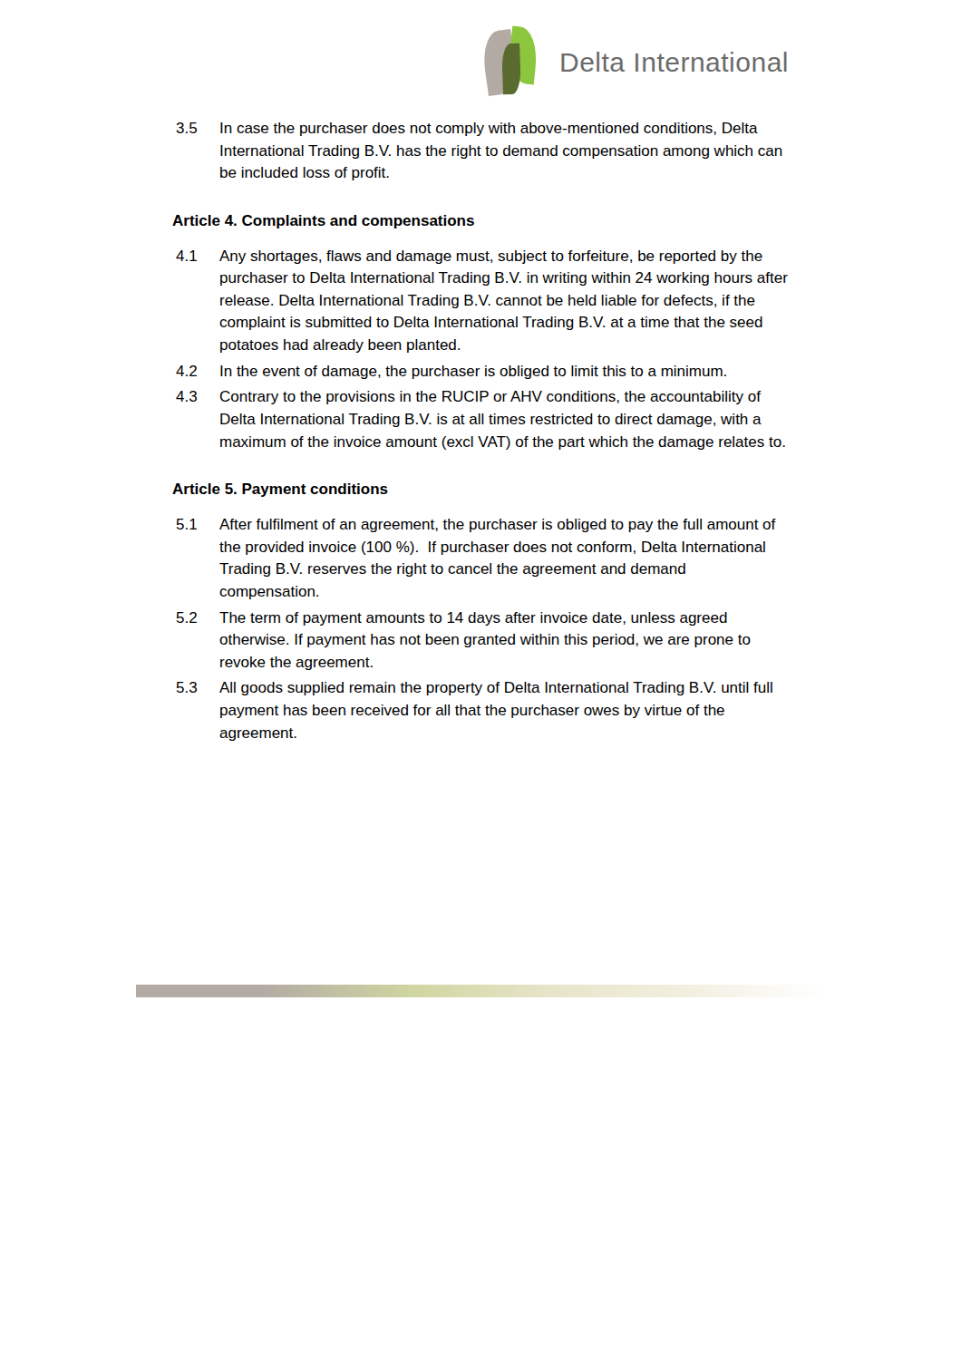Delta International
3.5
In case the purchaser does not comply with above-mentioned conditions, Delta International Trading B.V. has the right to demand compensation among which can be included loss of profit.
Article 4. Complaints and compensations
4.1
Any shortages, flaws and damage must, subject to forfeiture, be reported by the purchaser to Delta International Trading B.V. in writing within 24 working hours after release. Delta International Trading B.V. cannot be held liable for defects, if the complaint is submitted to Delta International Trading B.V. at a time that the seed potatoes had already been planted.
4.2
In the event of damage, the purchaser is obliged to limit this to a minimum.
4.3
Contrary to the provisions in the RUCIP or AHV conditions, the accountability of Delta International Trading B.V. is at all times restricted to direct damage, with a maximum of the invoice amount (excl VAT) of the part which the damage relates to.
Article 5. Payment conditions
5.1
After fulfilment of an agreement, the purchaser is obliged to pay the full amount of the provided invoice (100 %). If purchaser does not conform, Delta International Trading B.V. reserves the right to cancel the agreement and demand compensation.
5.2
The term of payment amounts to 14 days after invoice date, unless agreed otherwise. If payment has not been granted within this period, we are prone to revoke the agreement.
5.3
All goods supplied remain the property of Delta International Trading B.V. until full payment has been received for all that the purchaser owes by virtue of the agreement.